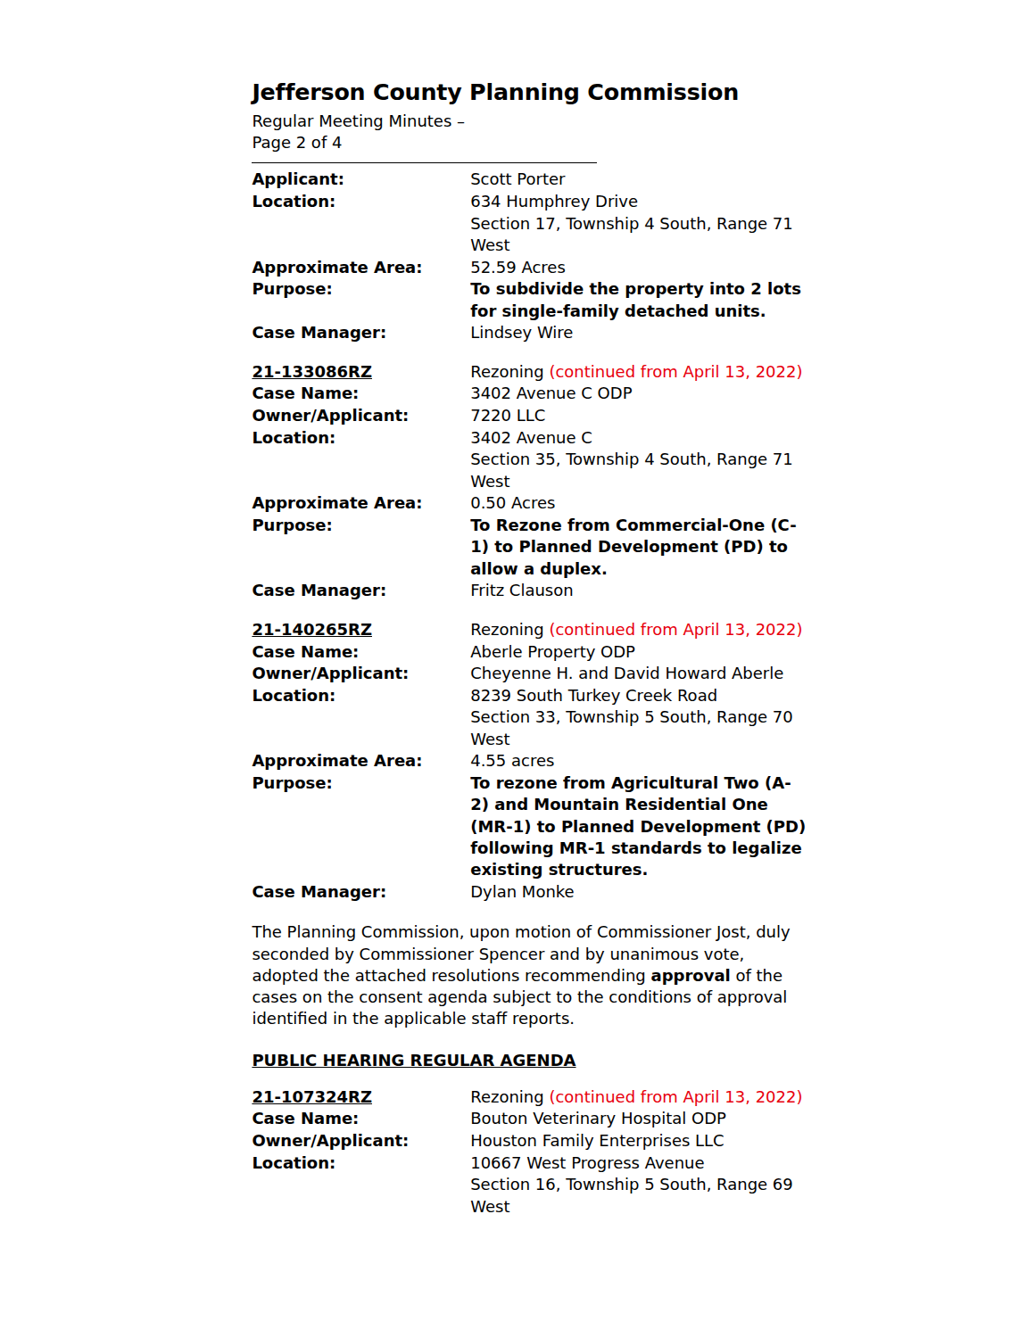Jefferson County Planning Commission
Regular Meeting Minutes –
Page 2 of 4
| Applicant: | Scott Porter |
| Location: | 634 Humphrey Drive |
| | Section 17, Township 4 South, Range 71 West |
| Approximate Area: | 52.59 Acres |
| Purpose: | To subdivide the property into 2 lots for single-family detached units. |
| Case Manager: | Lindsey Wire |
| 21-133086RZ | Rezoning (continued from April 13, 2022) |
| Case Name: | 3402 Avenue C ODP |
| Owner/Applicant: | 7220 LLC |
| Location: | 3402 Avenue C |
| | Section 35, Township 4 South, Range 71 West |
| Approximate Area: | 0.50 Acres |
| Purpose: | To Rezone from Commercial-One (C-1) to Planned Development (PD) to allow a duplex. |
| Case Manager: | Fritz Clauson |
| 21-140265RZ | Rezoning (continued from April 13, 2022) |
| Case Name: | Aberle Property ODP |
| Owner/Applicant: | Cheyenne H. and David Howard Aberle |
| Location: | 8239 South Turkey Creek Road |
| | Section 33, Township 5 South, Range 70 West |
| Approximate Area: | 4.55 acres |
| Purpose: | To rezone from Agricultural Two (A-2) and Mountain Residential One (MR-1) to Planned Development (PD) following MR-1 standards to legalize existing structures. |
| Case Manager: | Dylan Monke |
The Planning Commission, upon motion of Commissioner Jost, duly seconded by Commissioner Spencer and by unanimous vote, adopted the attached resolutions recommending approval of the cases on the consent agenda subject to the conditions of approval identified in the applicable staff reports.
PUBLIC HEARING REGULAR AGENDA
| 21-107324RZ | Rezoning (continued from April 13, 2022) |
| Case Name: | Bouton Veterinary Hospital ODP |
| Owner/Applicant: | Houston Family Enterprises LLC |
| Location: | 10667 West Progress Avenue |
| | Section 16, Township 5 South, Range 69 West |